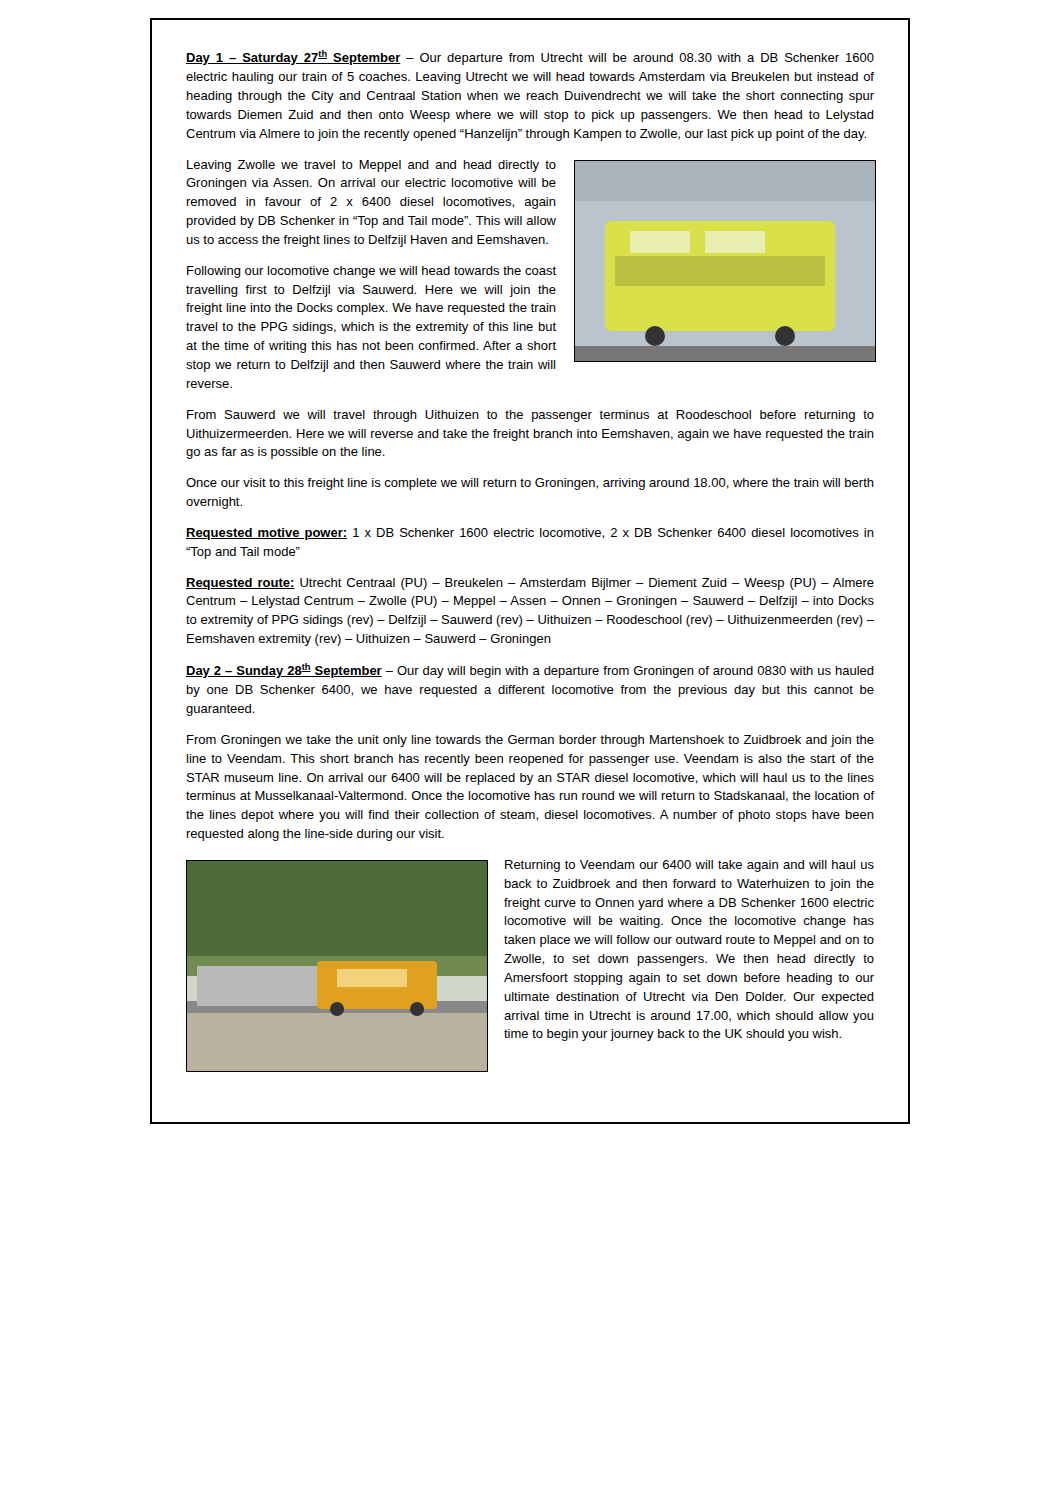Day 1 – Saturday 27th September – Our departure from Utrecht will be around 08.30 with a DB Schenker 1600 electric hauling our train of 5 coaches. Leaving Utrecht we will head towards Amsterdam via Breukelen but instead of heading through the City and Centraal Station when we reach Duivendrecht we will take the short connecting spur towards Diemen Zuid and then onto Weesp where we will stop to pick up passengers. We then head to Lelystad Centrum via Almere to join the recently opened “Hanzelijn” through Kampen to Zwolle, our last pick up point of the day.
Leaving Zwolle we travel to Meppel and and head directly to Groningen via Assen. On arrival our electric locomotive will be removed in favour of 2 x 6400 diesel locomotives, again provided by DB Schenker in “Top and Tail mode”. This will allow us to access the freight lines to Delfzijl Haven and Eemshaven.
Following our locomotive change we will head towards the coast travelling first to Delfzijl via Sauwerd. Here we will join the freight line into the Docks complex. We have requested the train travel to the PPG sidings, which is the extremity of this line but at the time of writing this has not been confirmed. After a short stop we return to Delfzijl and then Sauwerd where the train will reverse.
From Sauwerd we will travel through Uithuizen to the passenger terminus at Roodeschool before returning to Uithuizermeerden. Here we will reverse and take the freight branch into Eemshaven, again we have requested the train go as far as is possible on the line.
Once our visit to this freight line is complete we will return to Groningen, arriving around 18.00, where the train will berth overnight.
Requested motive power: 1 x DB Schenker 1600 electric locomotive, 2 x DB Schenker 6400 diesel locomotives in “Top and Tail mode”
Requested route: Utrecht Centraal (PU) – Breukelen – Amsterdam Bijlmer – Diement Zuid – Weesp (PU) – Almere Centrum – Lelystad Centrum – Zwolle (PU) – Meppel – Assen – Onnen – Groningen – Sauwerd – Delfzijl – into Docks to extremity of PPG sidings (rev) – Delfzijl – Sauwerd (rev) – Uithuizen – Roodeschool (rev) – Uithuizenmeerden (rev) – Eemshaven extremity (rev) – Uithuizen – Sauwerd – Groningen
Day 2 – Sunday 28th September – Our day will begin with a departure from Groningen of around 0830 with us hauled by one DB Schenker 6400, we have requested a different locomotive from the previous day but this cannot be guaranteed.
From Groningen we take the unit only line towards the German border through Martenshoek to Zuidbroek and join the line to Veendam. This short branch has recently been reopened for passenger use. Veendam is also the start of the STAR museum line. On arrival our 6400 will be replaced by an STAR diesel locomotive, which will haul us to the lines terminus at Musselkanaal-Valtermond. Once the locomotive has run round we will return to Stadskanaal, the location of the lines depot where you will find their collection of steam, diesel locomotives. A number of photo stops have been requested along the line-side during our visit.
Returning to Veendam our 6400 will take again and will haul us back to Zuidbroek and then forward to Waterhuizen to join the freight curve to Onnen yard where a DB Schenker 1600 electric locomotive will be waiting. Once the locomotive change has taken place we will follow our outward route to Meppel and on to Zwolle, to set down passengers. We then head directly to Amersfoort stopping again to set down before heading to our ultimate destination of Utrecht via Den Dolder. Our expected arrival time in Utrecht is around 17.00, which should allow you time to begin your journey back to the UK should you wish.